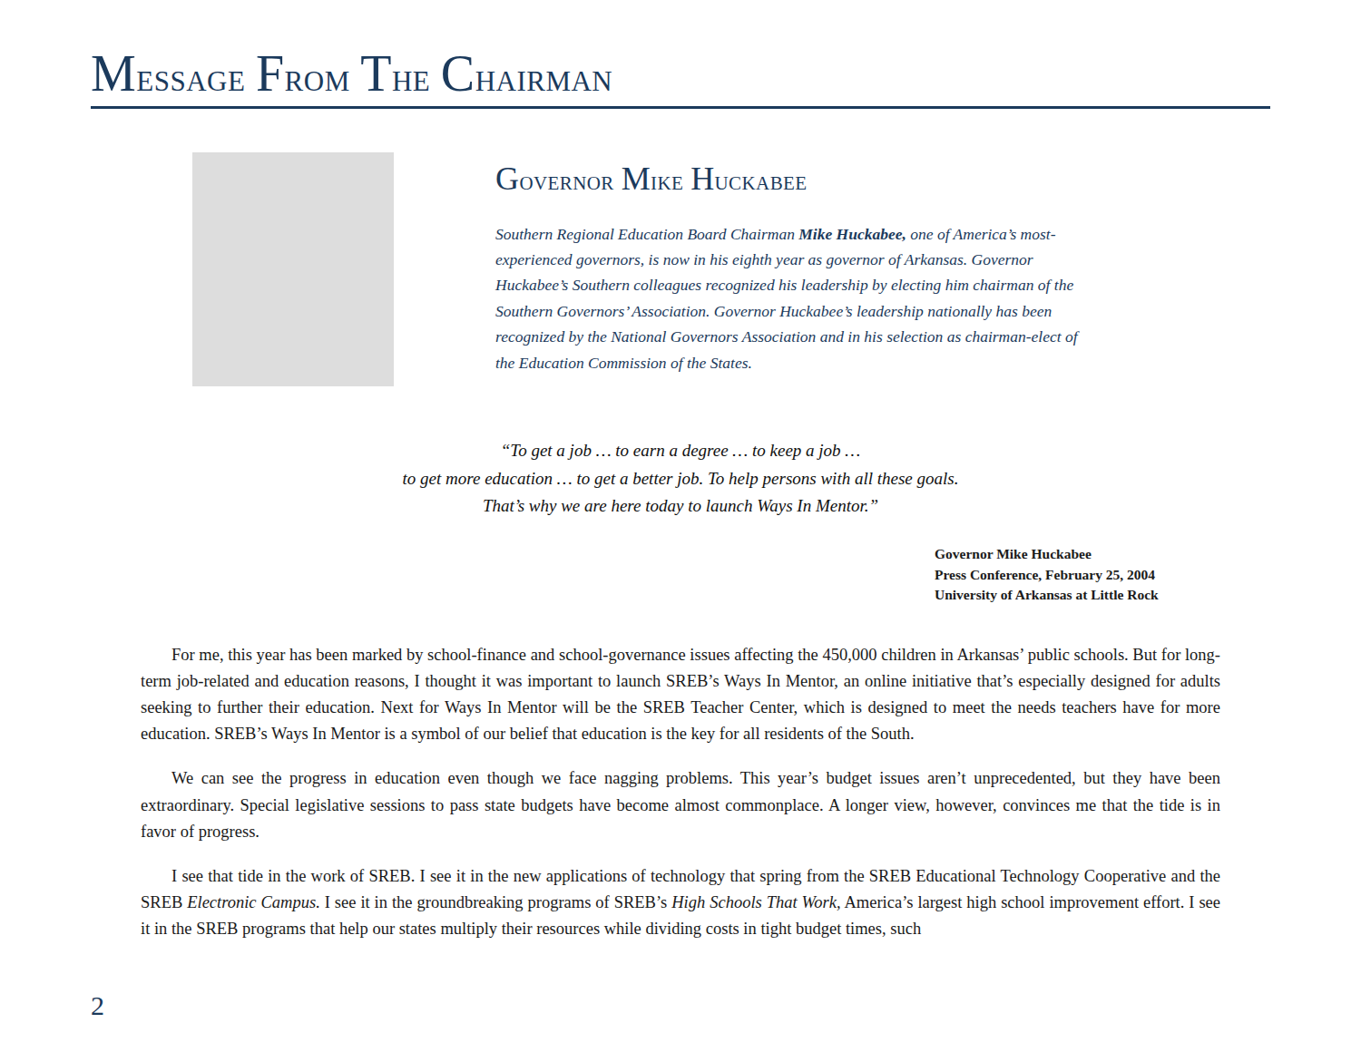Message From The Chairman
Governor Mike Huckabee
Southern Regional Education Board Chairman Mike Huckabee, one of America’s most-experienced governors, is now in his eighth year as governor of Arkansas. Governor Huckabee’s Southern colleagues recognized his leadership by electing him chairman of the Southern Governors’ Association. Governor Huckabee’s leadership nationally has been recognized by the National Governors Association and in his selection as chairman-elect of the Education Commission of the States.
“To get a job … to earn a degree … to keep a job …
to get more education … to get a better job. To help persons with all these goals.
That’s why we are here today to launch Ways In Mentor.”
Governor Mike Huckabee
Press Conference, February 25, 2004
University of Arkansas at Little Rock
For me, this year has been marked by school-finance and school-governance issues affecting the 450,000 children in Arkansas’ public schools. But for long-term job-related and education reasons, I thought it was important to launch SREB’s Ways In Mentor, an online initiative that’s especially designed for adults seeking to further their education. Next for Ways In Mentor will be the SREB Teacher Center, which is designed to meet the needs teachers have for more education. SREB’s Ways In Mentor is a symbol of our belief that education is the key for all residents of the South.
We can see the progress in education even though we face nagging problems. This year’s budget issues aren’t unprecedented, but they have been extraordinary. Special legislative sessions to pass state budgets have become almost commonplace. A longer view, however, convinces me that the tide is in favor of progress.
I see that tide in the work of SREB. I see it in the new applications of technology that spring from the SREB Educational Technology Cooperative and the SREB Electronic Campus. I see it in the groundbreaking programs of SREB’s High Schools That Work, America’s largest high school improvement effort. I see it in the SREB programs that help our states multiply their resources while dividing costs in tight budget times, such
2